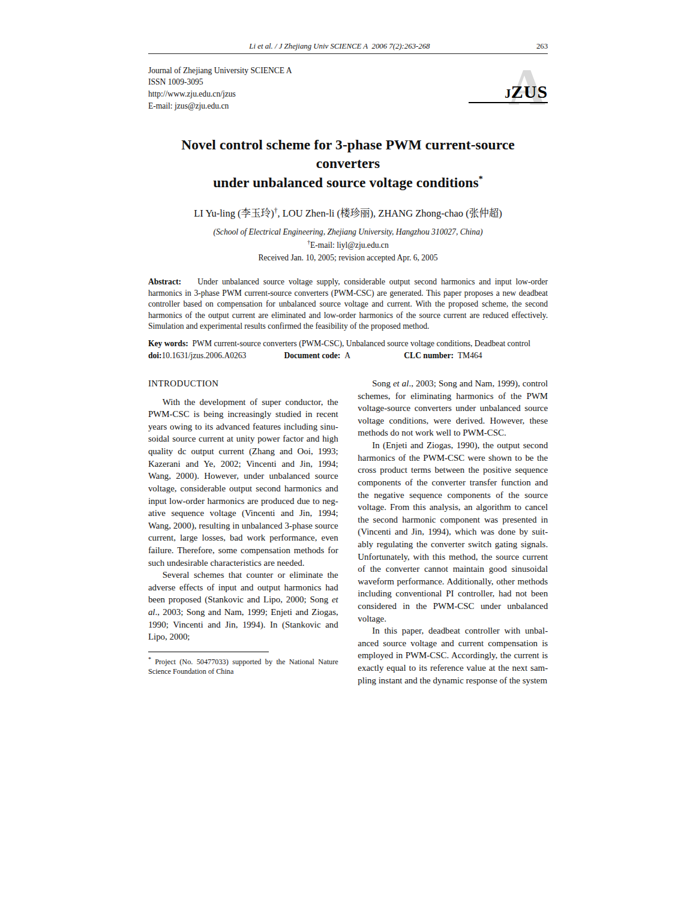Li et al. / J Zhejiang Univ SCIENCE A 2006 7(2):263-268
263
Journal of Zhejiang University SCIENCE A
ISSN 1009-3095
http://www.zju.edu.cn/jzus
E-mail: jzus@zju.edu.cn
A
JZUS
Novel control scheme for 3-phase PWM current-source converters
under unbalanced source voltage conditions*
LI Yu-ling (李玉玲)†, LOU Zhen-li (楼珍丽), ZHANG Zhong-chao (张仲超)
(School of Electrical Engineering, Zhejiang University, Hangzhou 310027, China)
†E-mail: liyl@zju.edu.cn
Received Jan. 10, 2005; revision accepted Apr. 6, 2005
Abstract: Under unbalanced source voltage supply, considerable output second harmonics and input low-order harmonics in 3-phase PWM current-source converters (PWM-CSC) are generated. This paper proposes a new deadbeat controller based on compensation for unbalanced source voltage and current. With the proposed scheme, the second harmonics of the output current are eliminated and low-order harmonics of the source current are reduced effectively. Simulation and experimental results confirmed the feasibility of the proposed method.
Key words: PWM current-source converters (PWM-CSC), Unbalanced source voltage conditions, Deadbeat control
doi: 10.1631/jzus.2006.A0263
Document code: A
CLC number: TM464
INTRODUCTION
With the development of super conductor, the PWM-CSC is being increasingly studied in recent years owing to its advanced features including sinusoidal source current at unity power factor and high quality dc output current (Zhang and Ooi, 1993; Kazerani and Ye, 2002; Vincenti and Jin, 1994; Wang, 2000). However, under unbalanced source voltage, considerable output second harmonics and input low-order harmonics are produced due to negative sequence voltage (Vincenti and Jin, 1994; Wang, 2000), resulting in unbalanced 3-phase source current, large losses, bad work performance, even failure. Therefore, some compensation methods for such undesirable characteristics are needed.
Several schemes that counter or eliminate the adverse effects of input and output harmonics had been proposed (Stankovic and Lipo, 2000; Song et al., 2003; Song and Nam, 1999; Enjeti and Ziogas, 1990; Vincenti and Jin, 1994). In (Stankovic and Lipo, 2000;
* Project (No. 50477033) supported by the National Nature Science Foundation of China
Song et al., 2003; Song and Nam, 1999), control schemes, for eliminating harmonics of the PWM voltage-source converters under unbalanced source voltage conditions, were derived. However, these methods do not work well to PWM-CSC.
In (Enjeti and Ziogas, 1990), the output second harmonics of the PWM-CSC were shown to be the cross product terms between the positive sequence components of the converter transfer function and the negative sequence components of the source voltage. From this analysis, an algorithm to cancel the second harmonic component was presented in (Vincenti and Jin, 1994), which was done by suitably regulating the converter switch gating signals. Unfortunately, with this method, the source current of the converter cannot maintain good sinusoidal waveform performance. Additionally, other methods including conventional PI controller, had not been considered in the PWM-CSC under unbalanced voltage.
In this paper, deadbeat controller with unbalanced source voltage and current compensation is employed in PWM-CSC. Accordingly, the current is exactly equal to its reference value at the next sampling instant and the dynamic response of the system